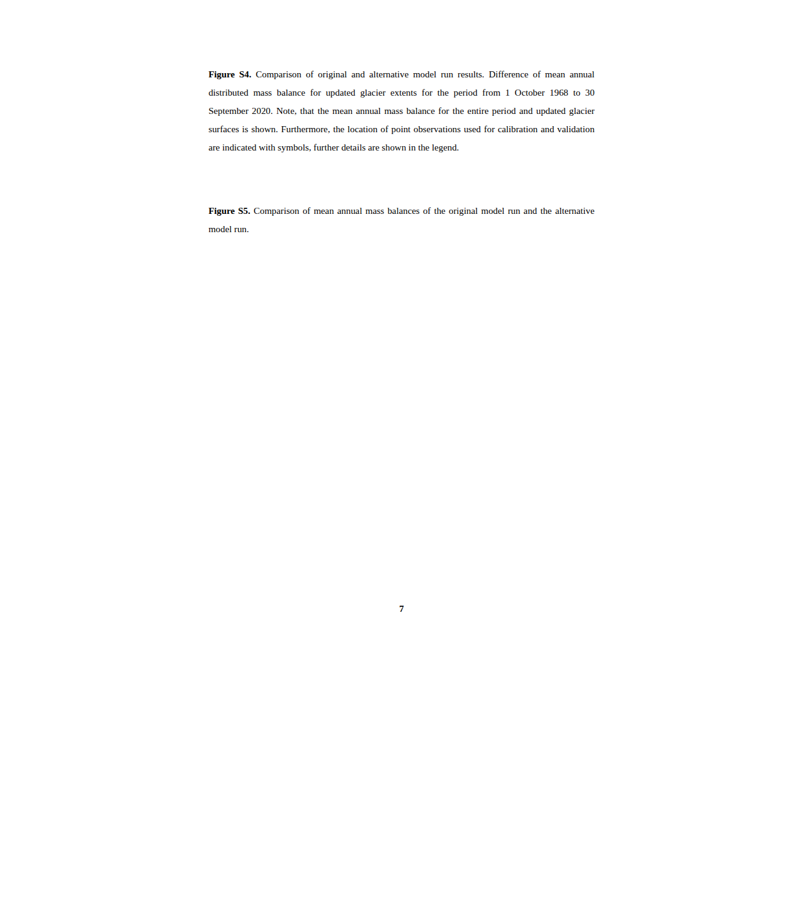Figure S4. Comparison of original and alternative model run results. Difference of mean annual distributed mass balance for updated glacier extents for the period from 1 October 1968 to 30 September 2020. Note, that the mean annual mass balance for the entire period and updated glacier surfaces is shown. Furthermore, the location of point observations used for calibration and validation are indicated with symbols, further details are shown in the legend.
Figure S5. Comparison of mean annual mass balances of the original model run and the alternative model run.
7